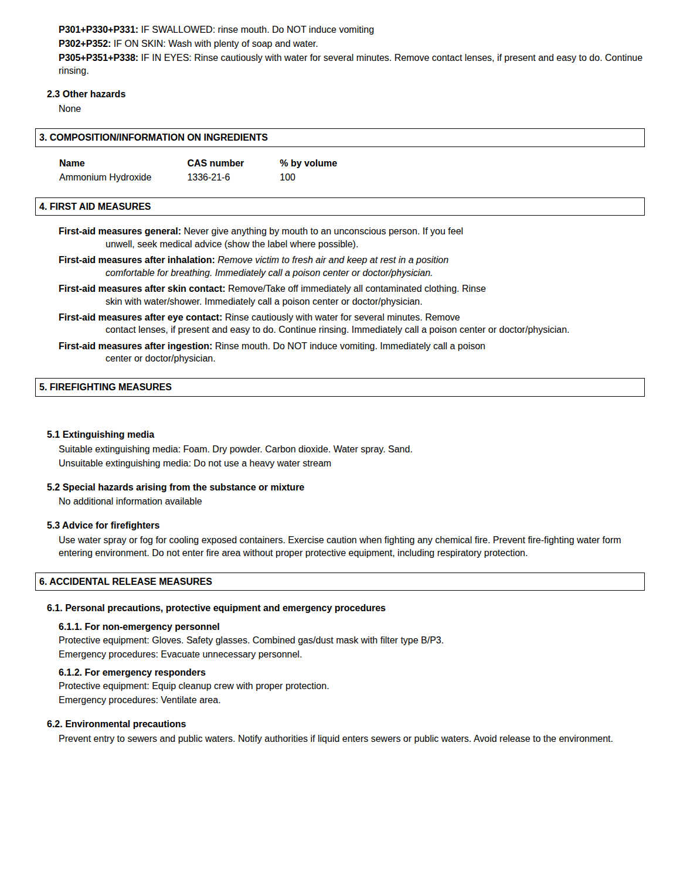P301+P330+P331: IF SWALLOWED: rinse mouth. Do NOT induce vomiting
P302+P352: IF ON SKIN: Wash with plenty of soap and water.
P305+P351+P338: IF IN EYES: Rinse cautiously with water for several minutes. Remove contact lenses, if present and easy to do. Continue rinsing.
2.3 Other hazards
None
3. COMPOSITION/INFORMATION ON INGREDIENTS
| Name | CAS number | % by volume |
| --- | --- | --- |
| Ammonium Hydroxide | 1336-21-6 | 100 |
4. FIRST AID MEASURES
First-aid measures general: Never give anything by mouth to an unconscious person. If you feel unwell, seek medical advice (show the label where possible).
First-aid measures after inhalation: Remove victim to fresh air and keep at rest in a position comfortable for breathing. Immediately call a poison center or doctor/physician.
First-aid measures after skin contact: Remove/Take off immediately all contaminated clothing. Rinse skin with water/shower. Immediately call a poison center or doctor/physician.
First-aid measures after eye contact: Rinse cautiously with water for several minutes. Remove contact lenses, if present and easy to do. Continue rinsing. Immediately call a poison center or doctor/physician.
First-aid measures after ingestion: Rinse mouth. Do NOT induce vomiting. Immediately call a poison center or doctor/physician.
5. FIREFIGHTING MEASURES
5.1 Extinguishing media
Suitable extinguishing media: Foam. Dry powder. Carbon dioxide. Water spray. Sand.
Unsuitable extinguishing media: Do not use a heavy water stream
5.2 Special hazards arising from the substance or mixture
No additional information available
5.3 Advice for firefighters
Use water spray or fog for cooling exposed containers. Exercise caution when fighting any chemical fire. Prevent fire-fighting water form entering environment. Do not enter fire area without proper protective equipment, including respiratory protection.
6. ACCIDENTAL RELEASE MEASURES
6.1. Personal precautions, protective equipment and emergency procedures
6.1.1. For non-emergency personnel
Protective equipment: Gloves. Safety glasses. Combined gas/dust mask with filter type B/P3.
Emergency procedures: Evacuate unnecessary personnel.
6.1.2. For emergency responders
Protective equipment: Equip cleanup crew with proper protection.
Emergency procedures: Ventilate area.
6.2. Environmental precautions
Prevent entry to sewers and public waters. Notify authorities if liquid enters sewers or public waters. Avoid release to the environment.